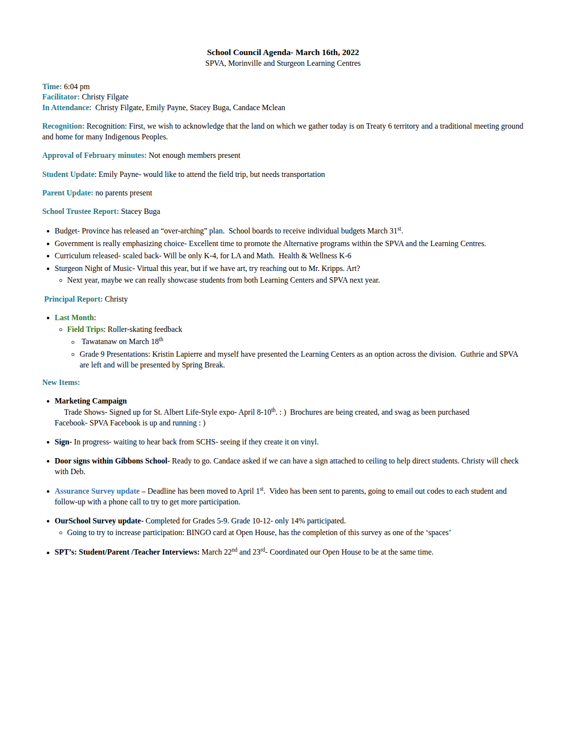School Council Agenda- March 16th, 2022
SPVA, Morinville and Sturgeon Learning Centres
Time: 6:04 pm
Facilitator: Christy Filgate
In Attendance: Christy Filgate, Emily Payne, Stacey Buga, Candace Mclean
Recognition: Recognition: First, we wish to acknowledge that the land on which we gather today is on Treaty 6 territory and a traditional meeting ground and home for many Indigenous Peoples.
Approval of February minutes: Not enough members present
Student Update: Emily Payne- would like to attend the field trip, but needs transportation
Parent Update: no parents present
School Trustee Report: Stacey Buga
Budget- Province has released an “over-arching” plan. School boards to receive individual budgets March 31st.
Government is really emphasizing choice- Excellent time to promote the Alternative programs within the SPVA and the Learning Centres.
Curriculum released- scaled back- Will be only K-4, for LA and Math. Health & Wellness K-6
Sturgeon Night of Music- Virtual this year, but if we have art, try reaching out to Mr. Kripps. Art?
Next year, maybe we can really showcase students from both Learning Centers and SPVA next year.
Principal Report: Christy
Last Month:
Field Trips: Roller-skating feedback
Tawatanaw on March 18th
Grade 9 Presentations: Kristin Lapierre and myself have presented the Learning Centers as an option across the division. Guthrie and SPVA are left and will be presented by Spring Break.
New Items:
Marketing Campaign
Trade Shows- Signed up for St. Albert Life-Style expo- April 8-10th. : ) Brochures are being created, and swag as been purchased
Facebook- SPVA Facebook is up and running : )
Sign- In progress- waiting to hear back from SCHS- seeing if they create it on vinyl.
Door signs within Gibbons School- Ready to go. Candace asked if we can have a sign attached to ceiling to help direct students. Christy will check with Deb.
Assurance Survey update – Deadline has been moved to April 1st. Video has been sent to parents, going to email out codes to each student and follow-up with a phone call to try to get more participation.
OurSchool Survey update- Completed for Grades 5-9. Grade 10-12- only 14% participated.
Going to try to increase participation: BINGO card at Open House, has the completion of this survey as one of the ‘spaces’
SPT’s: Student/Parent /Teacher Interviews: March 22nd and 23rd- Coordinated our Open House to be at the same time.